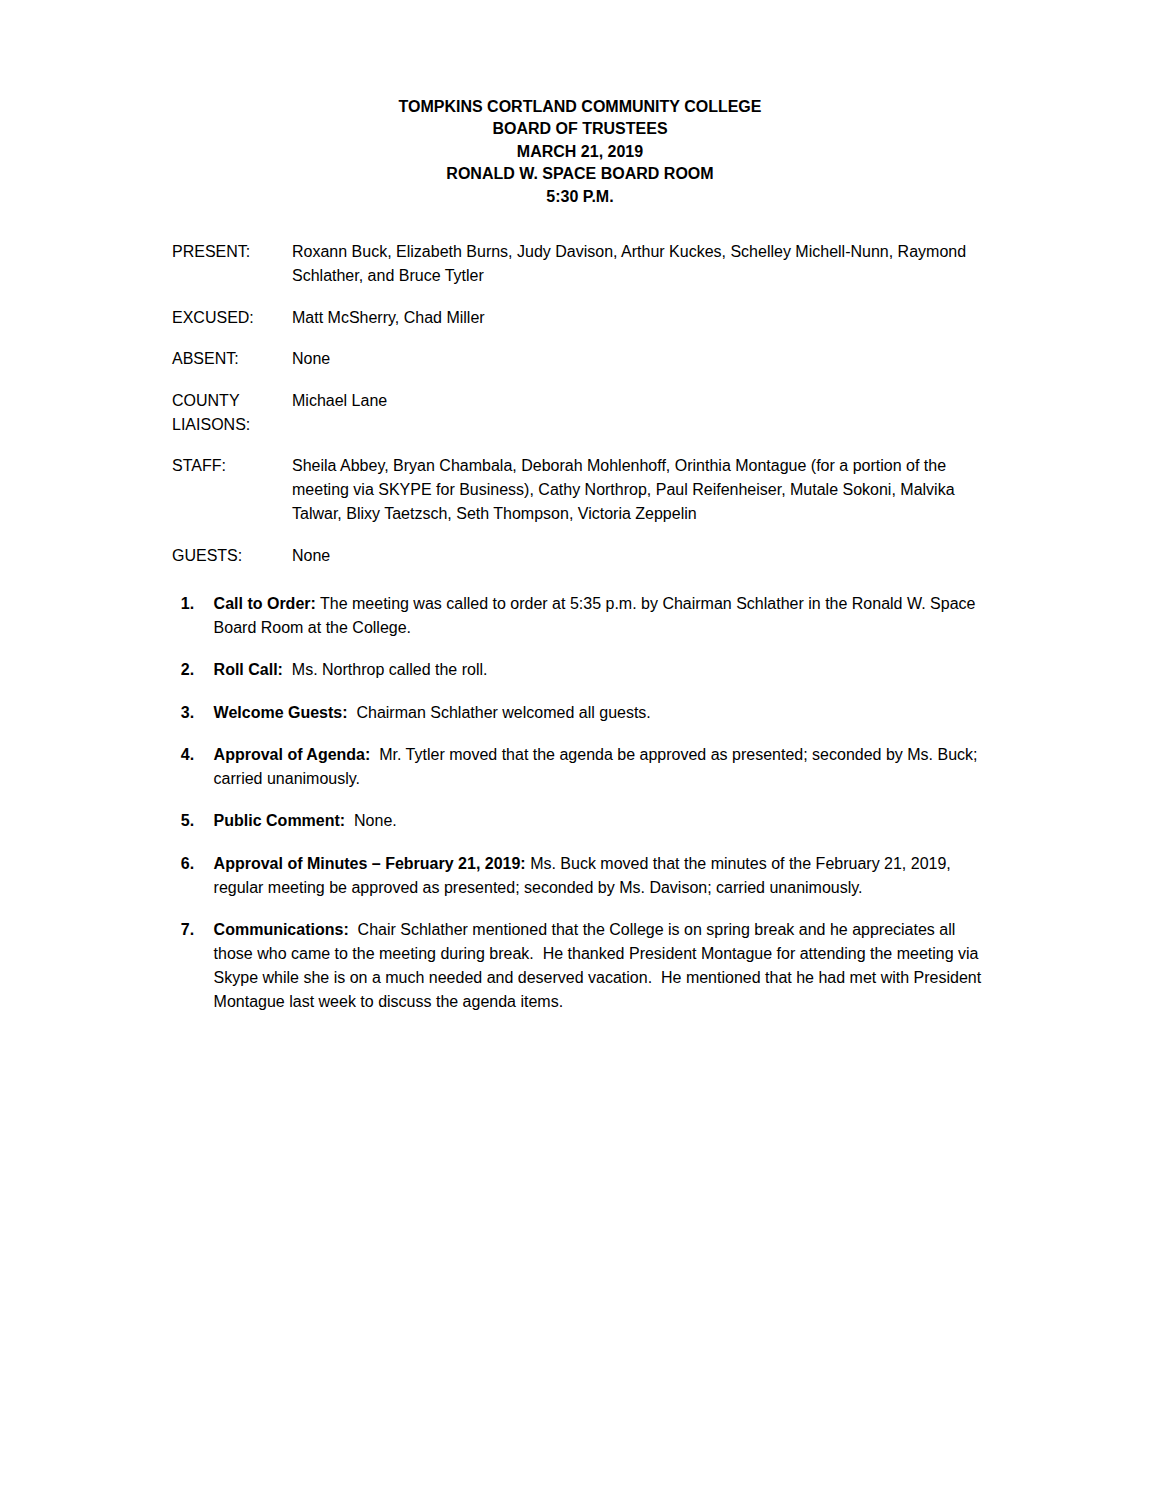TOMPKINS CORTLAND COMMUNITY COLLEGE
BOARD OF TRUSTEES
MARCH 21, 2019
RONALD W. SPACE BOARD ROOM
5:30 P.M.
Present:
Roxann Buck, Elizabeth Burns, Judy Davison, Arthur Kuckes, Schelley Michell-Nunn, Raymond Schlather, and Bruce Tytler
Excused:
Matt McSherry, Chad Miller
Absent:
None
County Liaisons:
Michael Lane
Staff:
Sheila Abbey, Bryan Chambala, Deborah Mohlenhoff, Orinthia Montague (for a portion of the meeting via SKYPE for Business), Cathy Northrop, Paul Reifenheiser, Mutale Sokoni, Malvika Talwar, Blixy Taetzsch, Seth Thompson, Victoria Zeppelin
Guests:
None
Call to Order: The meeting was called to order at 5:35 p.m. by Chairman Schlather in the Ronald W. Space Board Room at the College.
Roll Call: Ms. Northrop called the roll.
Welcome Guests: Chairman Schlather welcomed all guests.
Approval of Agenda: Mr. Tytler moved that the agenda be approved as presented; seconded by Ms. Buck; carried unanimously.
Public Comment: None.
Approval of Minutes – February 21, 2019: Ms. Buck moved that the minutes of the February 21, 2019, regular meeting be approved as presented; seconded by Ms. Davison; carried unanimously.
Communications: Chair Schlather mentioned that the College is on spring break and he appreciates all those who came to the meeting during break. He thanked President Montague for attending the meeting via Skype while she is on a much needed and deserved vacation. He mentioned that he had met with President Montague last week to discuss the agenda items.